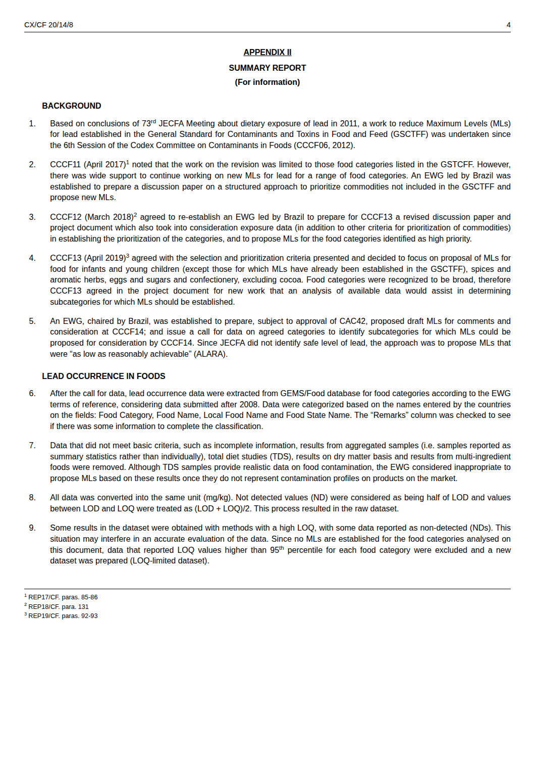CX/CF 20/14/8 4
APPENDIX II
SUMMARY REPORT
(For information)
BACKGROUND
Based on conclusions of 73rd JECFA Meeting about dietary exposure of lead in 2011, a work to reduce Maximum Levels (MLs) for lead established in the General Standard for Contaminants and Toxins in Food and Feed (GSCTFF) was undertaken since the 6th Session of the Codex Committee on Contaminants in Foods (CCCF06, 2012).
CCCF11 (April 2017)1 noted that the work on the revision was limited to those food categories listed in the GSTCFF. However, there was wide support to continue working on new MLs for lead for a range of food categories. An EWG led by Brazil was established to prepare a discussion paper on a structured approach to prioritize commodities not included in the GSCTFF and propose new MLs.
CCCF12 (March 2018)2 agreed to re-establish an EWG led by Brazil to prepare for CCCF13 a revised discussion paper and project document which also took into consideration exposure data (in addition to other criteria for prioritization of commodities) in establishing the prioritization of the categories, and to propose MLs for the food categories identified as high priority.
CCCF13 (April 2019)3 agreed with the selection and prioritization criteria presented and decided to focus on proposal of MLs for food for infants and young children (except those for which MLs have already been established in the GSCTFF), spices and aromatic herbs, eggs and sugars and confectionery, excluding cocoa. Food categories were recognized to be broad, therefore CCCF13 agreed in the project document for new work that an analysis of available data would assist in determining subcategories for which MLs should be established.
An EWG, chaired by Brazil, was established to prepare, subject to approval of CAC42, proposed draft MLs for comments and consideration at CCCF14; and issue a call for data on agreed categories to identify subcategories for which MLs could be proposed for consideration by CCCF14. Since JECFA did not identify safe level of lead, the approach was to propose MLs that were “as low as reasonably achievable” (ALARA).
LEAD OCCURRENCE IN FOODS
After the call for data, lead occurrence data were extracted from GEMS/Food database for food categories according to the EWG terms of reference, considering data submitted after 2008. Data were categorized based on the names entered by the countries on the fields: Food Category, Food Name, Local Food Name and Food State Name. The “Remarks” column was checked to see if there was some information to complete the classification.
Data that did not meet basic criteria, such as incomplete information, results from aggregated samples (i.e. samples reported as summary statistics rather than individually), total diet studies (TDS), results on dry matter basis and results from multi-ingredient foods were removed. Although TDS samples provide realistic data on food contamination, the EWG considered inappropriate to propose MLs based on these results once they do not represent contamination profiles on products on the market.
All data was converted into the same unit (mg/kg). Not detected values (ND) were considered as being half of LOD and values between LOD and LOQ were treated as (LOD + LOQ)/2. This process resulted in the raw dataset.
Some results in the dataset were obtained with methods with a high LOQ, with some data reported as non-detected (NDs). This situation may interfere in an accurate evaluation of the data. Since no MLs are established for the food categories analysed on this document, data that reported LOQ values higher than 95th percentile for each food category were excluded and a new dataset was prepared (LOQ-limited dataset).
1REP17/CF. paras. 85-86
2REP18/CF. para. 131
3REP19/CF. paras. 92-93